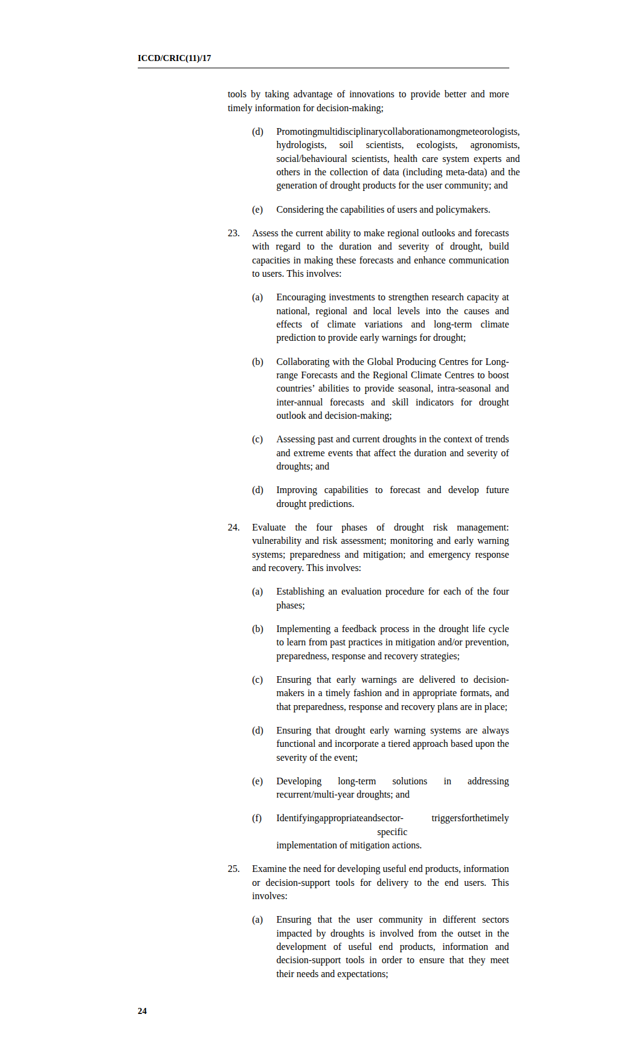ICCD/CRIC(11)/17
tools by taking advantage of innovations to provide better and more timely information for decision-making;
(d)
Promoting multidisciplinary collaboration among meteorologists, hydrologists, soil scientists, ecologists, agronomists, social/behavioural scientists, health care system experts and others in the collection of data (including meta-data) and the generation of drought products for the user community; and
(e)
Considering the capabilities of users and policymakers.
23.
Assess the current ability to make regional outlooks and forecasts with regard to the duration and severity of drought, build capacities in making these forecasts and enhance communication to users. This involves:
(a)
Encouraging investments to strengthen research capacity at national, regional and local levels into the causes and effects of climate variations and long-term climate prediction to provide early warnings for drought;
(b)
Collaborating with the Global Producing Centres for Long-range Forecasts and the Regional Climate Centres to boost countries’ abilities to provide seasonal, intra-seasonal and inter-annual forecasts and skill indicators for drought outlook and decision-making;
(c)
Assessing past and current droughts in the context of trends and extreme events that affect the duration and severity of droughts; and
(d)
Improving capabilities to forecast and develop future drought predictions.
24.
Evaluate the four phases of drought risk management: vulnerability and risk assessment; monitoring and early warning systems; preparedness and mitigation; and emergency response and recovery. This involves:
(a)
Establishing an evaluation procedure for each of the four phases;
(b)
Implementing a feedback process in the drought life cycle to learn from past practices in mitigation and/or prevention, preparedness, response and recovery strategies;
(c)
Ensuring that early warnings are delivered to decision-makers in a timely fashion and in appropriate formats, and that preparedness, response and recovery plans are in place;
(d)
Ensuring that drought early warning systems are always functional and incorporate a tiered approach based upon the severity of the event;
(e)
Developing long-term solutions in addressing recurrent/multi-year droughts; and
(f)
Identifying appropriate and sector-specific triggers for the timely implementation of mitigation actions.
25.
Examine the need for developing useful end products, information or decision-support tools for delivery to the end users. This involves:
(a)
Ensuring that the user community in different sectors impacted by droughts is involved from the outset in the development of useful end products, information and decision-support tools in order to ensure that they meet their needs and expectations;
24